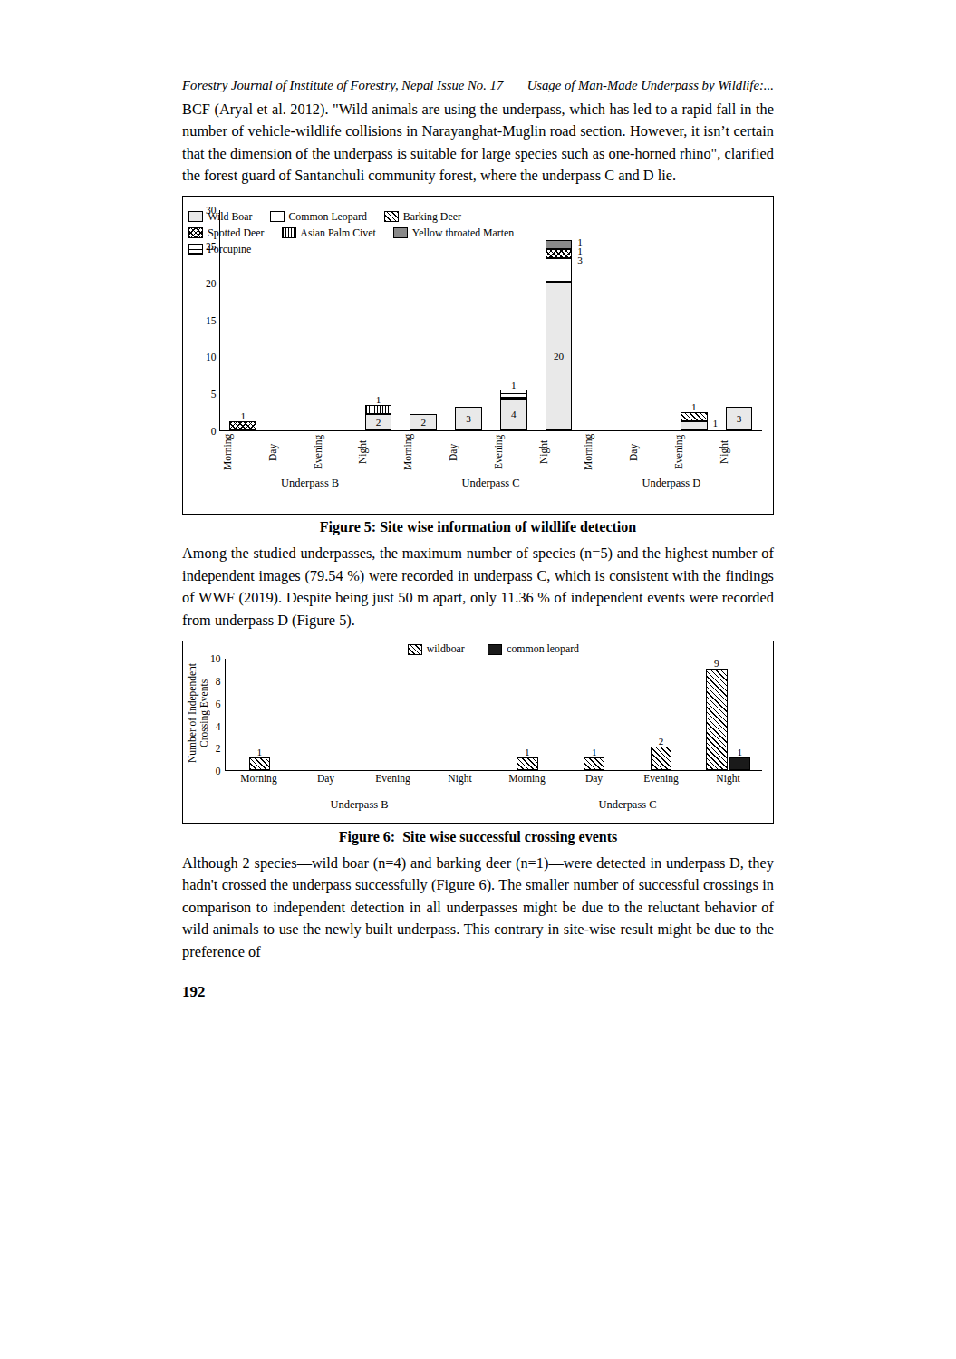Forestry Journal of Institute of Forestry, Nepal Issue No. 17
Usage of Man-Made Underpass by Wildlife:...
BCF (Aryal et al. 2012). "Wild animals are using the underpass, which has led to a rapid fall in the number of vehicle-wildlife collisions in Narayanghat-Muglin road section. However, it isn’t certain that the dimension of the underpass is suitable for large species such as one-horned rhino", clarified the forest guard of Santanchuli community forest, where the underpass C and D lie.
30 25 20 15 10 5 0
1
1
2
2
3
1
4
1
1
3
20
1
1
3
Morning
Day
Evening
Night
Morning
Day
Evening
Night
Morning
Day
Evening
Night
Underpass B
Underpass C
Underpass D
Wild Boar Common Leopard Barking Deer
Spotted Deer Asian Palm Civet Yellow throated Marten
Porcupine
Figure 5: Site wise information of wildlife detection
Among the studied underpasses, the maximum number of species (n=5) and the highest number of independent images (79.54 %) were recorded in underpass C, which is consistent with the findings of WWF (2019). Despite being just 50 m apart, only 11.36 % of independent events were recorded from underpass D (Figure 5).
wildboar common leopard
Number of Independent
Crossing Events
10 8 6 4 2 0
1
1
1
2
9
1
Morning
Day
Evening
Night
Morning
Day
Evening
Night
Underpass B
Underpass C
Figure 6: Site wise successful crossing events
Although 2 species—wild boar (n=4) and barking deer (n=1)—were detected in underpass D, they hadn't crossed the underpass successfully (Figure 6). The smaller number of successful crossings in comparison to independent detection in all underpasses might be due to the reluctant behavior of wild animals to use the newly built underpass. This contrary in site-wise result might be due to the preference of
192